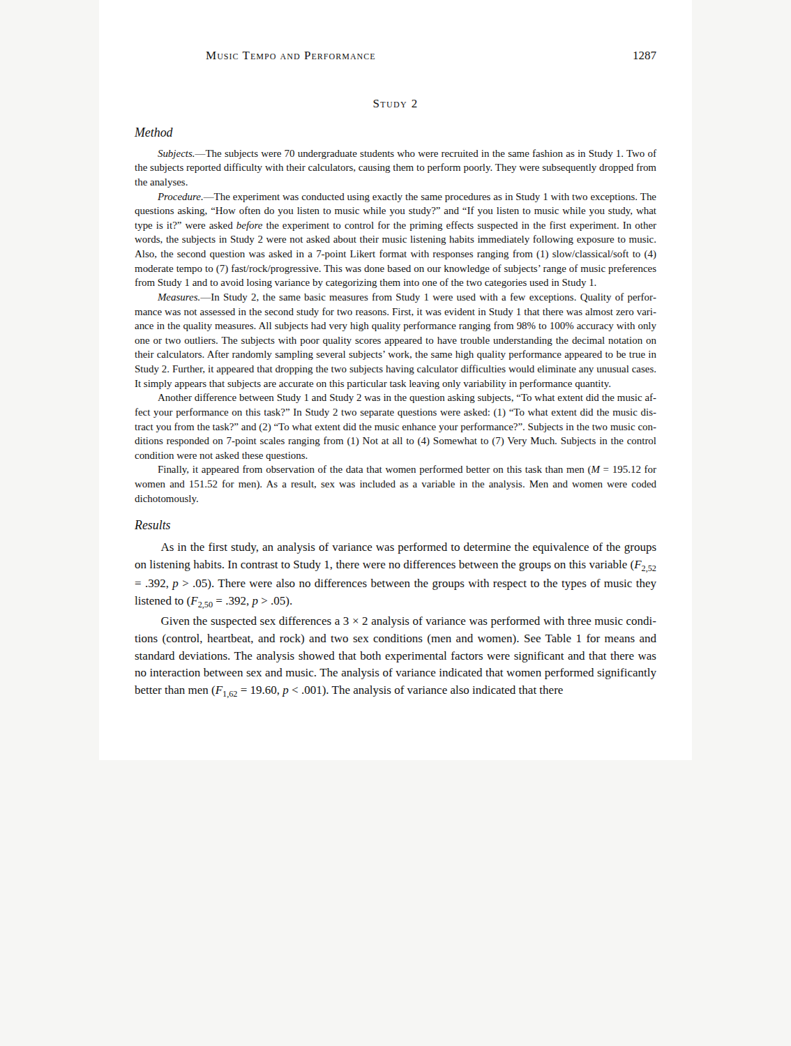Music Tempo and Performance 1287
Study 2
Method
Subjects.—The subjects were 70 undergraduate students who were recruited in the same fashion as in Study 1. Two of the subjects reported difficulty with their calculators, causing them to perform poorly. They were subsequently dropped from the analyses.
Procedure.—The experiment was conducted using exactly the same procedures as in Study 1 with two exceptions. The questions asking, “How often do you listen to music while you study?” and “If you listen to music while you study, what type is it?” were asked before the experiment to control for the priming effects suspected in the first experiment. In other words, the subjects in Study 2 were not asked about their music listening habits immediately following exposure to music. Also, the second question was asked in a 7-point Likert format with responses ranging from (1) slow/classical/soft to (4) moderate tempo to (7) fast/rock/progressive. This was done based on our knowledge of subjects’ range of music preferences from Study 1 and to avoid losing variance by categorizing them into one of the two categories used in Study 1.
Measures.—In Study 2, the same basic measures from Study 1 were used with a few exceptions. Quality of performance was not assessed in the second study for two reasons. First, it was evident in Study 1 that there was almost zero variance in the quality measures. All subjects had very high quality performance ranging from 98% to 100% accuracy with only one or two outliers. The subjects with poor quality scores appeared to have trouble understanding the decimal notation on their calculators. After randomly sampling several subjects’ work, the same high quality performance appeared to be true in Study 2. Further, it appeared that dropping the two subjects having calculator difficulties would eliminate any unusual cases. It simply appears that subjects are accurate on this particular task leaving only variability in performance quantity.
Another difference between Study 1 and Study 2 was in the question asking subjects, “To what extent did the music affect your performance on this task?” In Study 2 two separate questions were asked: (1) “To what extent did the music distract you from the task?” and (2) “To what extent did the music enhance your performance?”. Subjects in the two music conditions responded on 7-point scales ranging from (1) Not at all to (4) Somewhat to (7) Very Much. Subjects in the control condition were not asked these questions.
Finally, it appeared from observation of the data that women performed better on this task than men (M = 195.12 for women and 151.52 for men). As a result, sex was included as a variable in the analysis. Men and women were coded dichotomously.
Results
As in the first study, an analysis of variance was performed to determine the equivalence of the groups on listening habits. In contrast to Study 1, there were no differences between the groups on this variable (F2,52 = .392, p > .05). There were also no differences between the groups with respect to the types of music they listened to (F2,50 = .392, p > .05).
Given the suspected sex differences a 3 × 2 analysis of variance was performed with three music conditions (control, heartbeat, and rock) and two sex conditions (men and women). See Table 1 for means and standard deviations. The analysis showed that both experimental factors were significant and that there was no interaction between sex and music. The analysis of variance indicated that women performed significantly better than men (F1,62 = 19.60, p < .001). The analysis of variance also indicated that there